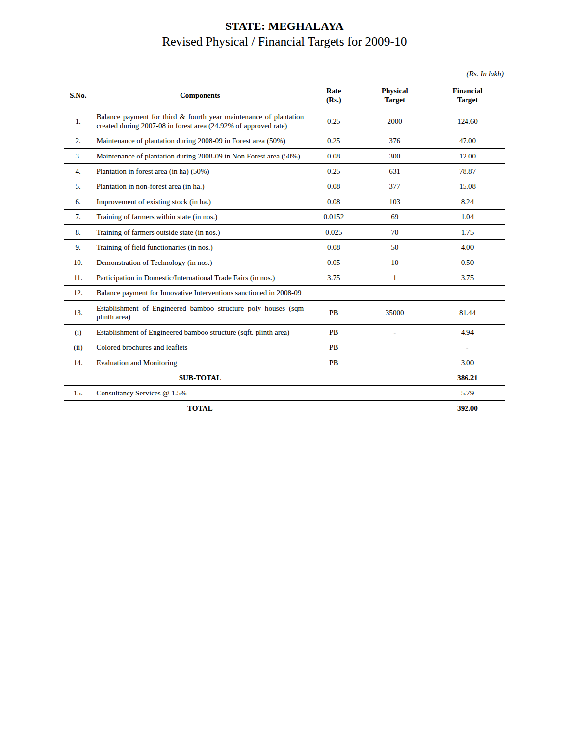STATE: MEGHALAYA
Revised Physical / Financial Targets for 2009-10
(Rs. In lakh)
| S.No. | Components | Rate (Rs.) | Physical Target | Financial Target |
| --- | --- | --- | --- | --- |
| 1. | Balance payment for third & fourth year maintenance of plantation created during 2007-08 in forest area (24.92% of approved rate) | 0.25 | 2000 | 124.60 |
| 2. | Maintenance of plantation during 2008-09 in Forest area (50%) | 0.25 | 376 | 47.00 |
| 3. | Maintenance of plantation during 2008-09 in Non Forest area (50%) | 0.08 | 300 | 12.00 |
| 4. | Plantation in forest area (in ha) (50%) | 0.25 | 631 | 78.87 |
| 5. | Plantation in non-forest area (in ha.) | 0.08 | 377 | 15.08 |
| 6. | Improvement of existing stock (in ha.) | 0.08 | 103 | 8.24 |
| 7. | Training of farmers within state (in nos.) | 0.0152 | 69 | 1.04 |
| 8. | Training of farmers outside state (in nos.) | 0.025 | 70 | 1.75 |
| 9. | Training of field functionaries (in nos.) | 0.08 | 50 | 4.00 |
| 10. | Demonstration of Technology (in nos.) | 0.05 | 10 | 0.50 |
| 11. | Participation in Domestic/International Trade Fairs (in nos.) | 3.75 | 1 | 3.75 |
| 12. | Balance payment for Innovative Interventions sanctioned in 2008-09 | | | |
| 13. | Establishment of Engineered bamboo structure poly houses (sqm plinth area) | PB | 35000 | 81.44 |
| (i) | Establishment of Engineered bamboo structure (sqft. plinth area) | PB | - | 4.94 |
| (ii) | Colored brochures and leaflets | PB | | - |
| 14. | Evaluation and Monitoring | PB | | 3.00 |
| | SUB-TOTAL | | | 386.21 |
| 15. | Consultancy Services @ 1.5% | - | | 5.79 |
| | TOTAL | | | 392.00 |